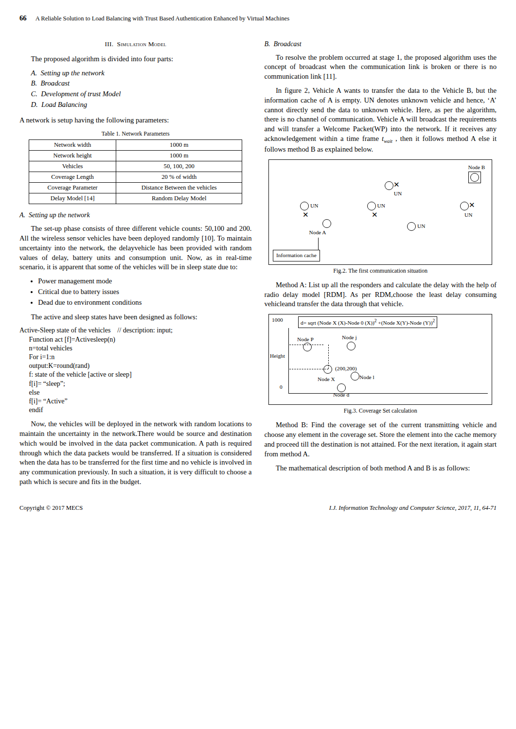66 A Reliable Solution to Load Balancing with Trust Based Authentication Enhanced by Virtual Machines
III. Simulation Model
The proposed algorithm is divided into four parts:
A. Setting up the network
B. Broadcast
C. Development of trust Model
D. Load Balancing
A network is setup having the following parameters:
Table 1. Network Parameters
| Network width | 1000 m |
| Network height | 1000 m |
| Vehicles | 50, 100, 200 |
| Coverage Length | 20 % of width |
| Coverage Parameter | Distance Between the vehicles |
| Delay Model [14] | Random Delay Model |
A. Setting up the network
The set-up phase consists of three different vehicle counts: 50,100 and 200. All the wireless sensor vehicles have been deployed randomly [10]. To maintain uncertainty into the network, the delayvehicle has been provided with random values of delay, battery units and consumption unit. Now, as in real-time scenario, it is apparent that some of the vehicles will be in sleep state due to:
Power management mode
Critical due to battery issues
Dead due to environment conditions
The active and sleep states have been designed as follows:
Active-Sleep state of the vehicles // description: input; Function act [f]=Activesleep(n) n=total vehicles For i=1:n output:K=round(rand) f: state of the vehicle [active or sleep] f[i]= “sleep”; else f[i]= “Active” endif
Now, the vehicles will be deployed in the network with random locations to maintain the uncertainty in the network.There would be source and destination which would be involved in the data packet communication. A path is required through which the data packets would be transferred. If a situation is considered when the data has to be transferred for the first time and no vehicle is involved in any communication previously. In such a situation, it is very difficult to choose a path which is secure and fits in the budget.
B. Broadcast
To resolve the problem occurred at stage 1, the proposed algorithm uses the concept of broadcast when the communication link is broken or there is no communication link [11].
In figure 2, Vehicle A wants to transfer the data to the Vehicle B, but the information cache of A is empty. UN denotes unknown vehicle and hence, ‘A’ cannot directly send the data to unknown vehicle. Here, as per the algorithm, there is no channel of communication. Vehicle A will broadcast the requirements and will transfer a Welcome Packet(WP) into the network. If it receives any acknowledgement within a time frame twait , then it follows method A else it follows method B as explained below.
Node B
✕
UN
UN
✕
UN
✕
✕
UN
Node A
UN
Information cache
Fig.2. The first communication situation
Method A: List up all the responders and calculate the delay with the help of radio delay model [RDM]. As per RDM,choose the least delay consuming vehicleand transfer the data through that vehicle.
1000
d= sqrt (Node X (X)-Node 0 (X))2 +(Node X(Y)-Node (Y))2
Height
0
Node P
Node j
(200,200)
Node X
Node l
Node d
Fig.3. Coverage Set calculation
Method B: Find the coverage set of the current transmitting vehicle and choose any element in the coverage set. Store the element into the cache memory and proceed till the destination is not attained. For the next iteration, it again start from method A.
The mathematical description of both method A and B is as follows:
Copyright © 2017 MECS I.J. Information Technology and Computer Science, 2017, 11, 64-71